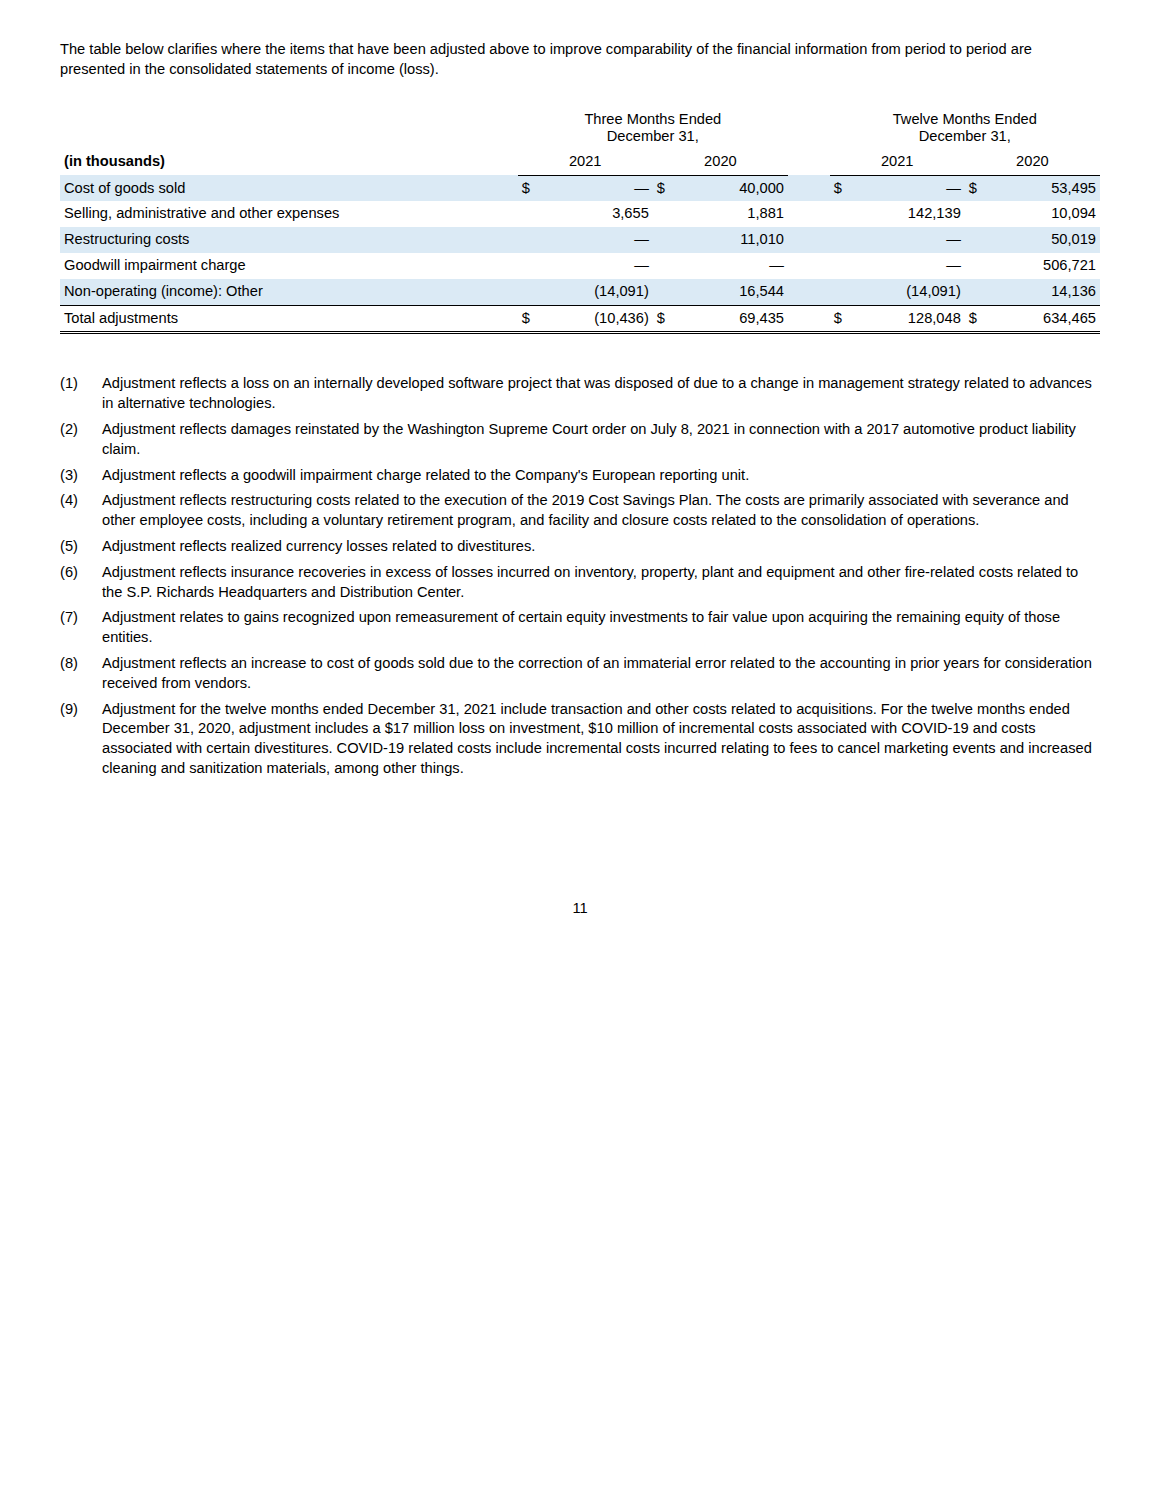The table below clarifies where the items that have been adjusted above to improve comparability of the financial information from period to period are presented in the consolidated statements of income (loss).
| | | Three Months Ended December 31, | | Twelve Months Ended December 31, |
| --- | --- | --- | --- | --- |
| (in thousands) | | 2021 | 2020 | | 2021 | 2020 |
| Cost of goods sold | | $ | — | $ | 40,000 | | $ | — | $ | 53,495 |
| Selling, administrative and other expenses | | | 3,655 | | 1,881 | | | 142,139 | | 10,094 |
| Restructuring costs | | | — | | 11,010 | | | — | | 50,019 |
| Goodwill impairment charge | | | — | | — | | | — | | 506,721 |
| Non-operating (income): Other | | | (14,091) | | 16,544 | | | (14,091) | | 14,136 |
| Total adjustments | | $ | (10,436) | $ | 69,435 | | $ | 128,048 | $ | 634,465 |
Adjustment reflects a loss on an internally developed software project that was disposed of due to a change in management strategy related to advances in alternative technologies.
Adjustment reflects damages reinstated by the Washington Supreme Court order on July 8, 2021 in connection with a 2017 automotive product liability claim.
Adjustment reflects a goodwill impairment charge related to the Company's European reporting unit.
Adjustment reflects restructuring costs related to the execution of the 2019 Cost Savings Plan. The costs are primarily associated with severance and other employee costs, including a voluntary retirement program, and facility and closure costs related to the consolidation of operations.
Adjustment reflects realized currency losses related to divestitures.
Adjustment reflects insurance recoveries in excess of losses incurred on inventory, property, plant and equipment and other fire-related costs related to the S.P. Richards Headquarters and Distribution Center.
Adjustment relates to gains recognized upon remeasurement of certain equity investments to fair value upon acquiring the remaining equity of those entities.
Adjustment reflects an increase to cost of goods sold due to the correction of an immaterial error related to the accounting in prior years for consideration received from vendors.
Adjustment for the twelve months ended December 31, 2021 include transaction and other costs related to acquisitions. For the twelve months ended December 31, 2020, adjustment includes a $17 million loss on investment, $10 million of incremental costs associated with COVID-19 and costs associated with certain divestitures. COVID-19 related costs include incremental costs incurred relating to fees to cancel marketing events and increased cleaning and sanitization materials, among other things.
11